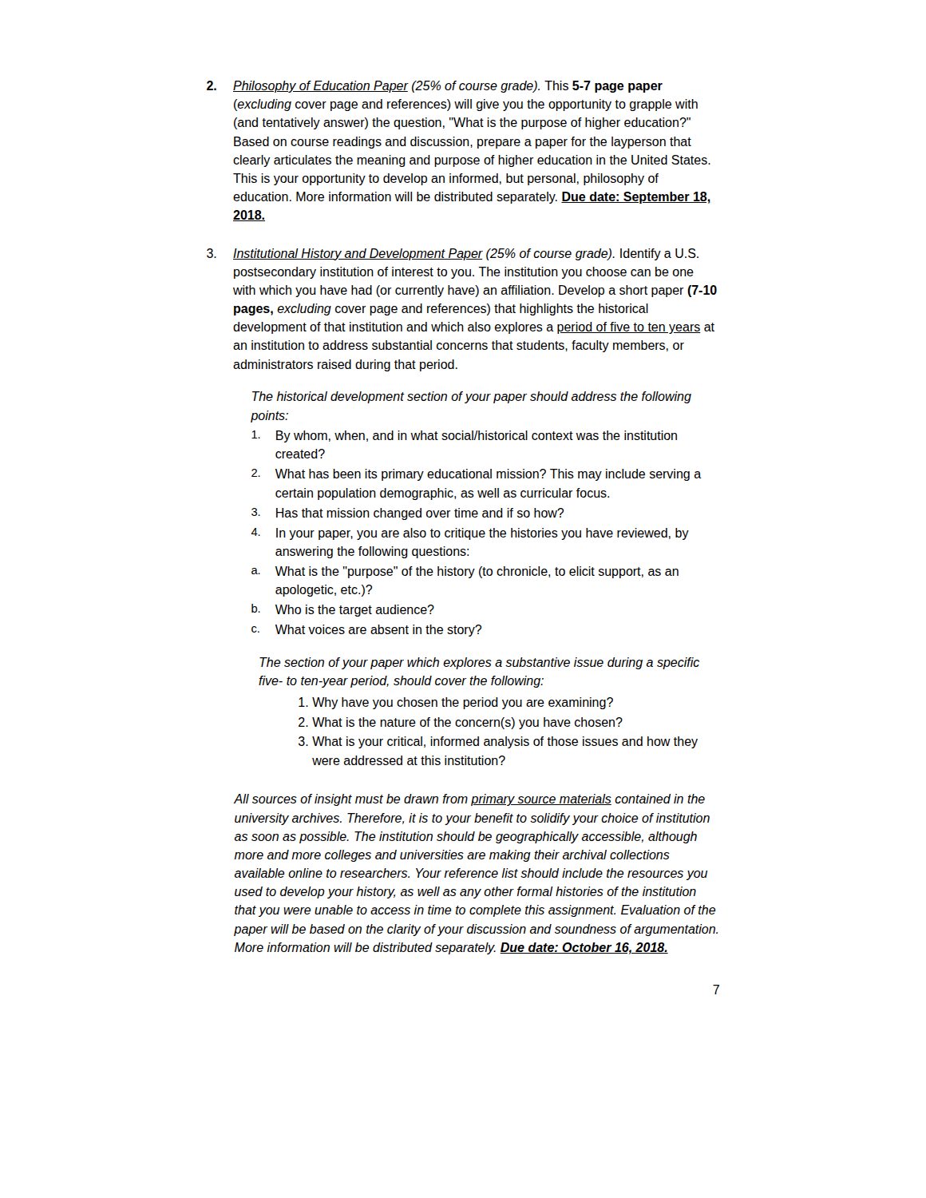2. Philosophy of Education Paper (25% of course grade). This 5-7 page paper (excluding cover page and references) will give you the opportunity to grapple with (and tentatively answer) the question, "What is the purpose of higher education?" Based on course readings and discussion, prepare a paper for the layperson that clearly articulates the meaning and purpose of higher education in the United States. This is your opportunity to develop an informed, but personal, philosophy of education. More information will be distributed separately. Due date: September 18, 2018.
3. Institutional History and Development Paper (25% of course grade). Identify a U.S. postsecondary institution of interest to you. The institution you choose can be one with which you have had (or currently have) an affiliation. Develop a short paper (7-10 pages, excluding cover page and references) that highlights the historical development of that institution and which also explores a period of five to ten years at an institution to address substantial concerns that students, faculty members, or administrators raised during that period.
The historical development section of your paper should address the following points:
1. By whom, when, and in what social/historical context was the institution created?
2. What has been its primary educational mission? This may include serving a certain population demographic, as well as curricular focus.
3. Has that mission changed over time and if so how?
4. In your paper, you are also to critique the histories you have reviewed, by answering the following questions:
a. What is the "purpose" of the history (to chronicle, to elicit support, as an apologetic, etc.)?
b. Who is the target audience?
c. What voices are absent in the story?
The section of your paper which explores a substantive issue during a specific five- to ten-year period, should cover the following:
Why have you chosen the period you are examining?
What is the nature of the concern(s) you have chosen?
What is your critical, informed analysis of those issues and how they were addressed at this institution?
All sources of insight must be drawn from primary source materials contained in the university archives. Therefore, it is to your benefit to solidify your choice of institution as soon as possible. The institution should be geographically accessible, although more and more colleges and universities are making their archival collections available online to researchers. Your reference list should include the resources you used to develop your history, as well as any other formal histories of the institution that you were unable to access in time to complete this assignment. Evaluation of the paper will be based on the clarity of your discussion and soundness of argumentation. More information will be distributed separately. Due date: October 16, 2018.
7